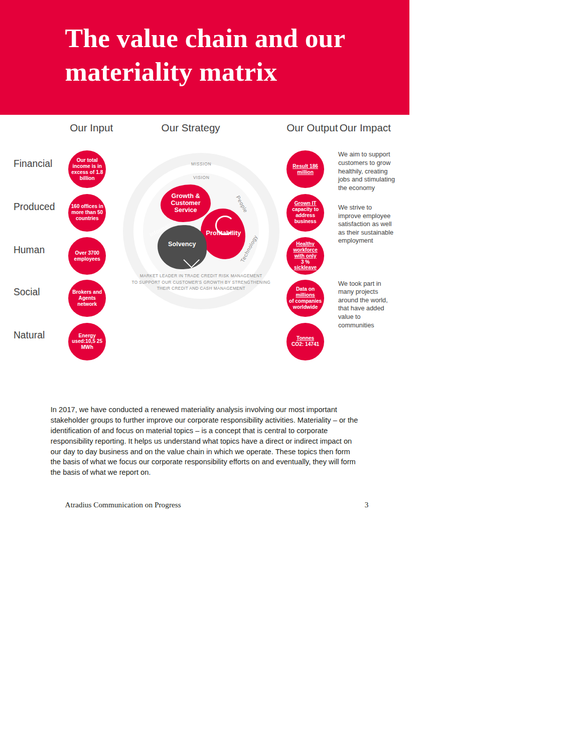The value chain and our materiality matrix
Our Input
Our Strategy
Our Output
Our Impact
Financial
Produced
Human
Social
Natural
Our total income is in excess of 1.8 billion
160 offices in more than 50 countries
Over 3700 employees
Brokers and Agents network
Energy used:10,5 25 MWh
Result 186 million
Grown IT capacity to address business
Healthy workforce with only 3 % sickleave
Data on millions of companies worldwide
Tonnes CO2: 14741
We aim to support customers to grow healthily, creating jobs and stimulating the economy
We strive to improve employee satisfaction as well as their sustainable employment
We took part in many projects around the world, that have added value to communities
MISSION
VISION
Growth &
Customer
Service
Profitability
Solvency
Information
People
Technology
MARKET LEADER IN TRADE CREDIT RISK MANAGEMENT TO SUPPORT OUR CUSTOMER'S GROWTH BY STRENGTHENING THEIR CREDIT AND CASH MANAGEMENT
In 2017, we have conducted a renewed materiality analysis involving our most important stakeholder groups to further improve our corporate responsibility activities. Materiality – or the identification of and focus on material topics – is a concept that is central to corporate responsibility reporting. It helps us understand what topics have a direct or indirect impact on our day to day business and on the value chain in which we operate. These topics then form the basis of what we focus our corporate responsibility efforts on and eventually, they will form the basis of what we report on.
Atradius Communication on Progress 3